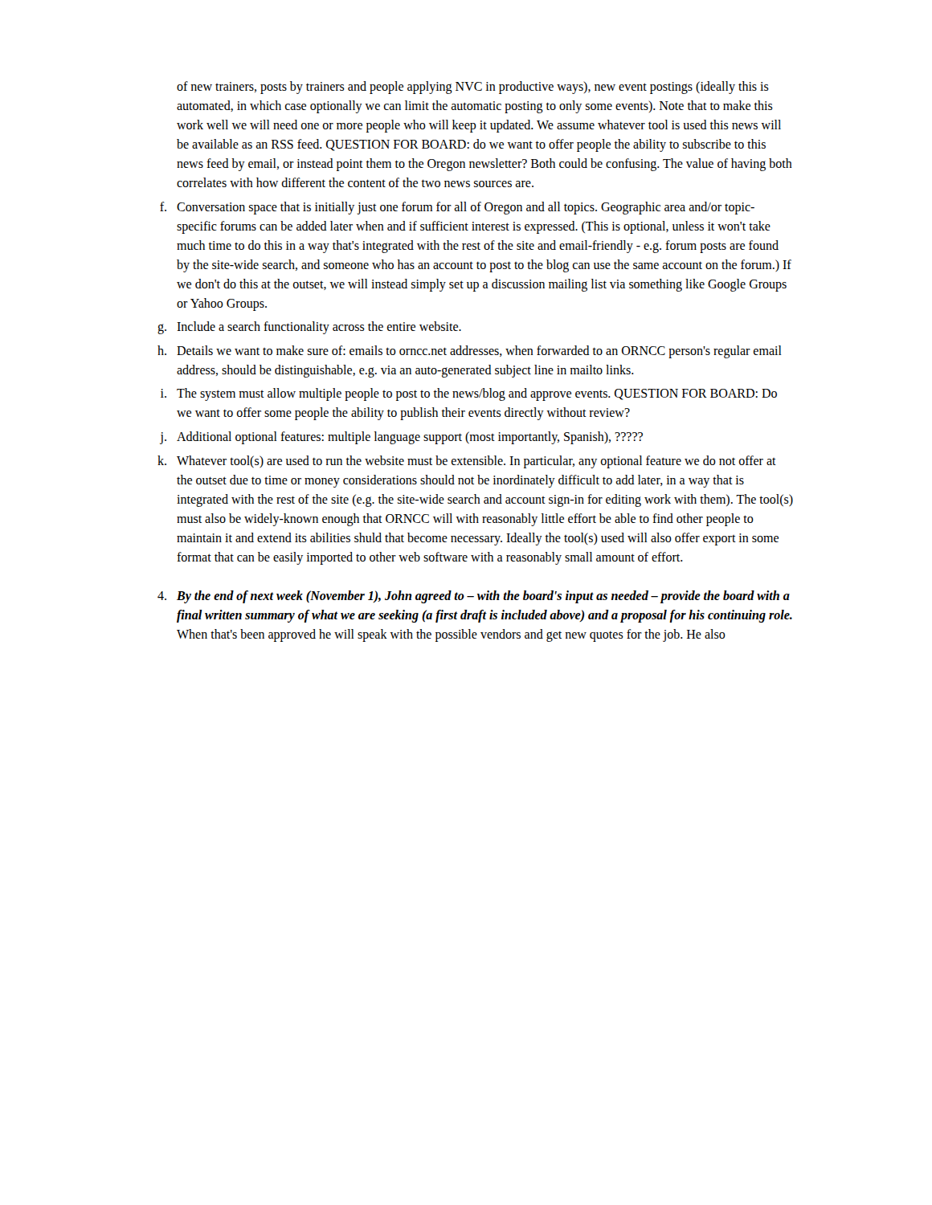of new trainers, posts by trainers and people applying NVC in productive ways), new event postings (ideally this is automated, in which case optionally we can limit the automatic posting to only some events). Note that to make this work well we will need one or more people who will keep it updated. We assume whatever tool is used this news will be available as an RSS feed. QUESTION FOR BOARD: do we want to offer people the ability to subscribe to this news feed by email, or instead point them to the Oregon newsletter? Both could be confusing. The value of having both correlates with how different the content of the two news sources are.
Conversation space that is initially just one forum for all of Oregon and all topics. Geographic area and/or topic-specific forums can be added later when and if sufficient interest is expressed. (This is optional, unless it won't take much time to do this in a way that's integrated with the rest of the site and email-friendly - e.g. forum posts are found by the site-wide search, and someone who has an account to post to the blog can use the same account on the forum.) If we don't do this at the outset, we will instead simply set up a discussion mailing list via something like Google Groups or Yahoo Groups.
Include a search functionality across the entire website.
Details we want to make sure of: emails to orncc.net addresses, when forwarded to an ORNCC person's regular email address, should be distinguishable, e.g. via an auto-generated subject line in mailto links.
The system must allow multiple people to post to the news/blog and approve events. QUESTION FOR BOARD: Do we want to offer some people the ability to publish their events directly without review?
Additional optional features: multiple language support (most importantly, Spanish), ?????
Whatever tool(s) are used to run the website must be extensible. In particular, any optional feature we do not offer at the outset due to time or money considerations should not be inordinately difficult to add later, in a way that is integrated with the rest of the site (e.g. the site-wide search and account sign-in for editing work with them). The tool(s) must also be widely-known enough that ORNCC will with reasonably little effort be able to find other people to maintain it and extend its abilities shuld that become necessary. Ideally the tool(s) used will also offer export in some format that can be easily imported to other web software with a reasonably small amount of effort.
By the end of next week (November 1), John agreed to – with the board's input as needed – provide the board with a final written summary of what we are seeking (a first draft is included above) and a proposal for his continuing role. When that's been approved he will speak with the possible vendors and get new quotes for the job. He also